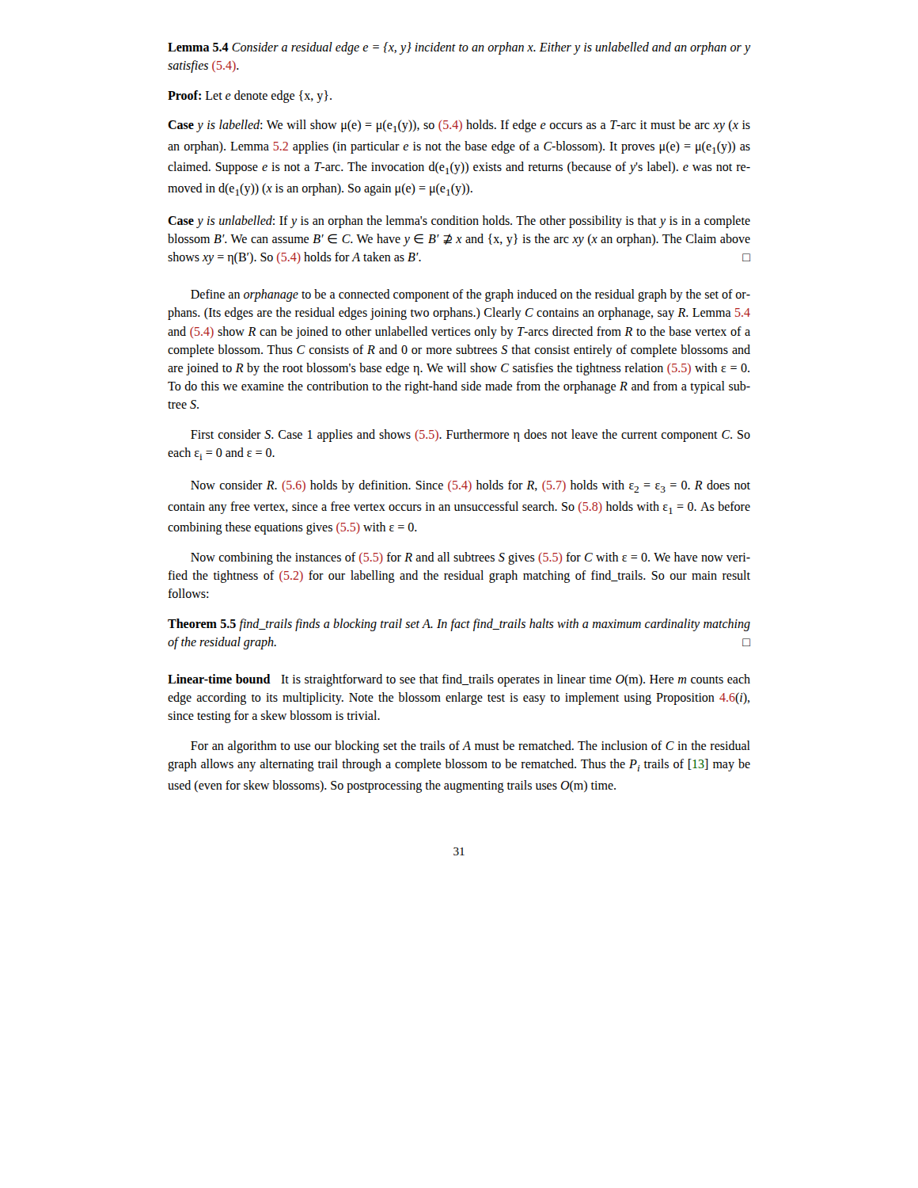Lemma 5.4 Consider a residual edge e = {x, y} incident to an orphan x. Either y is unlabelled and an orphan or y satisfies (5.4).
Proof: Let e denote edge {x, y}.
Case y is labelled: We will show μ(e) = μ(e1(y)), so (5.4) holds. If edge e occurs as a T-arc it must be arc xy (x is an orphan). Lemma 5.2 applies (in particular e is not the base edge of a C-blossom). It proves μ(e) = μ(e1(y)) as claimed. Suppose e is not a T-arc. The invocation d(e1(y)) exists and returns (because of y's label). e was not removed in d(e1(y)) (x is an orphan). So again μ(e) = μ(e1(y)).
Case y is unlabelled: If y is an orphan the lemma's condition holds. The other possibility is that y is in a complete blossom B′. We can assume B′ ∈ C. We have y ∈ B′ ⊉ x and {x, y} is the arc xy (x an orphan). The Claim above shows xy = η(B′). So (5.4) holds for A taken as B′. □
Define an orphanage to be a connected component of the graph induced on the residual graph by the set of orphans. (Its edges are the residual edges joining two orphans.) Clearly C contains an orphanage, say R. Lemma 5.4 and (5.4) show R can be joined to other unlabelled vertices only by T-arcs directed from R to the base vertex of a complete blossom. Thus C consists of R and 0 or more subtrees S that consist entirely of complete blossoms and are joined to R by the root blossom's base edge η. We will show C satisfies the tightness relation (5.5) with ε = 0. To do this we examine the contribution to the right-hand side made from the orphanage R and from a typical subtree S.
First consider S. Case 1 applies and shows (5.5). Furthermore η does not leave the current component C. So each εi = 0 and ε = 0.
Now consider R. (5.6) holds by definition. Since (5.4) holds for R, (5.7) holds with ε2 = ε3 = 0. R does not contain any free vertex, since a free vertex occurs in an unsuccessful search. So (5.8) holds with ε1 = 0. As before combining these equations gives (5.5) with ε = 0.
Now combining the instances of (5.5) for R and all subtrees S gives (5.5) for C with ε = 0. We have now verified the tightness of (5.2) for our labelling and the residual graph matching of find_trails. So our main result follows:
Theorem 5.5 find_trails finds a blocking trail set A. In fact find_trails halts with a maximum cardinality matching of the residual graph. □
Linear-time bound It is straightforward to see that find_trails operates in linear time O(m). Here m counts each edge according to its multiplicity. Note the blossom enlarge test is easy to implement using Proposition 4.6(i), since testing for a skew blossom is trivial.
For an algorithm to use our blocking set the trails of A must be rematched. The inclusion of C in the residual graph allows any alternating trail through a complete blossom to be rematched. Thus the Pi trails of [13] may be used (even for skew blossoms). So postprocessing the augmenting trails uses O(m) time.
31